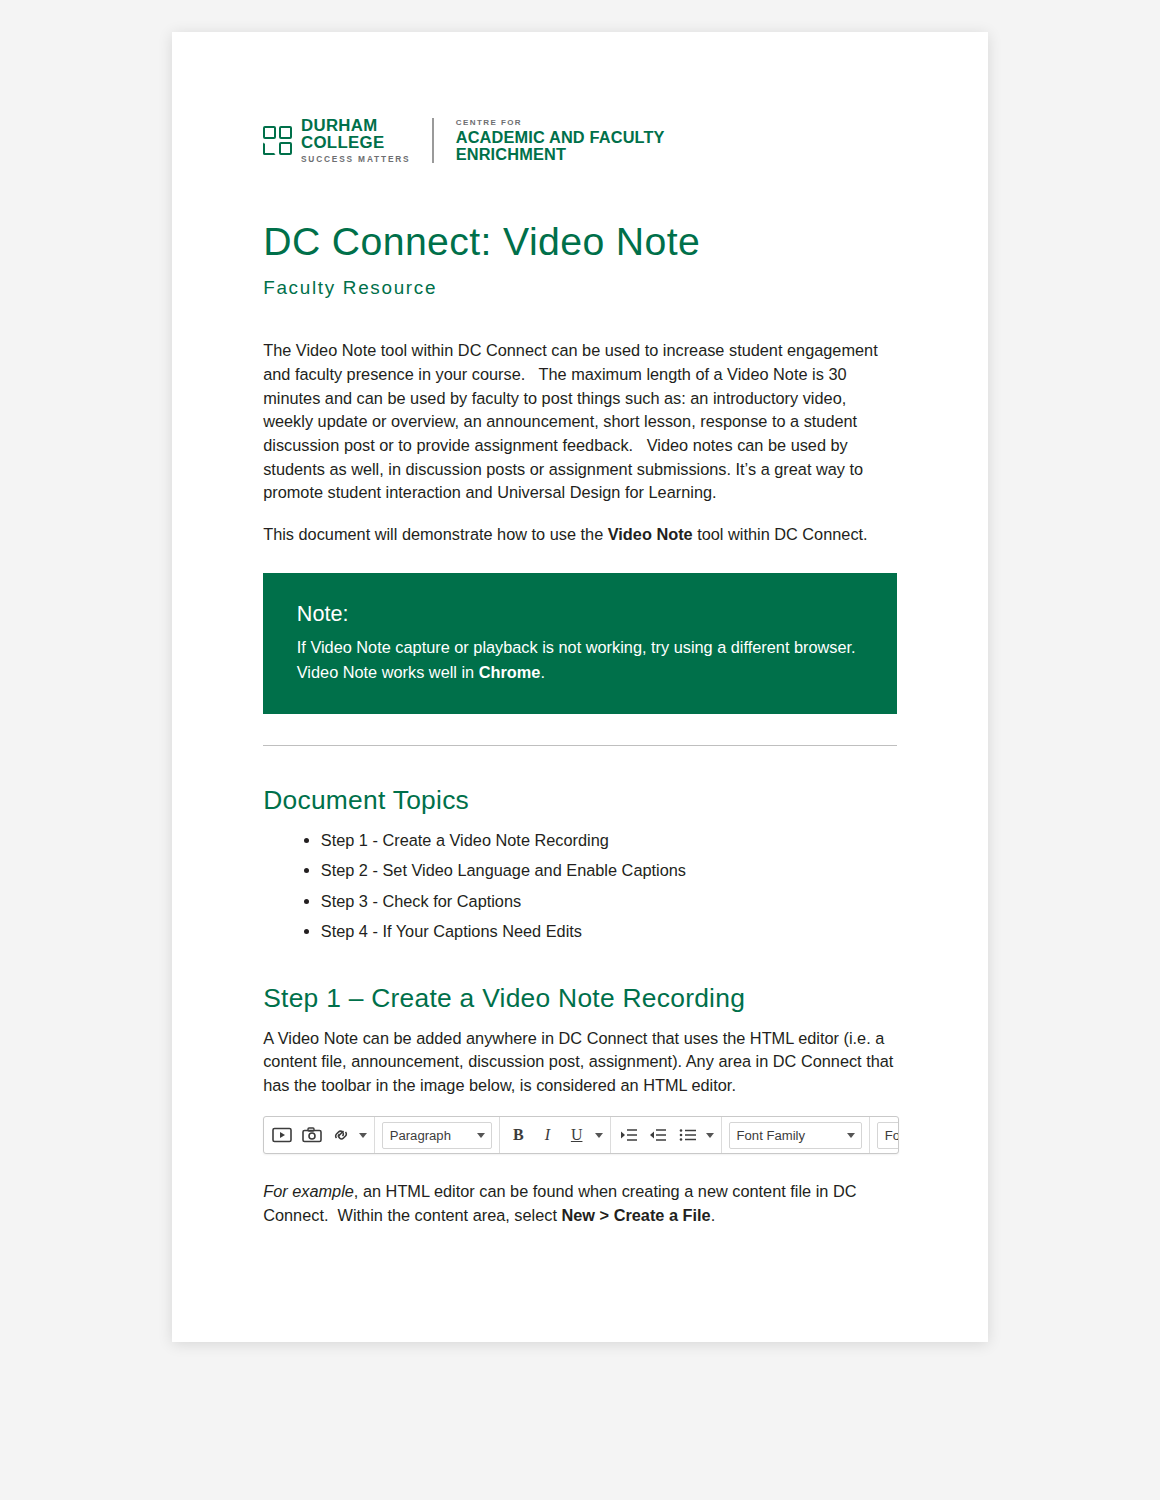DURHAM COLLEGE SUCCESS MATTERS
CENTRE FOR ACADEMIC AND FACULTY ENRICHMENT
DC Connect: Video Note
Faculty Resource
The Video Note tool within DC Connect can be used to increase student engagement and faculty presence in your course. The maximum length of a Video Note is 30 minutes and can be used by faculty to post things such as: an introductory video, weekly update or overview, an announcement, short lesson, response to a student discussion post or to provide assignment feedback. Video notes can be used by students as well, in discussion posts or assignment submissions. It’s a great way to promote student interaction and Universal Design for Learning.
This document will demonstrate how to use the Video Note tool within DC Connect.
Note:
If Video Note capture or playback is not working, try using a different browser.
Video Note works well in Chrome.
Document Topics
Step 1 - Create a Video Note Recording
Step 2 - Set Video Language and Enable Captions
Step 3 - Check for Captions
Step 4 - If Your Captions Need Edits
Step 1 – Create a Video Note Recording
A Video Note can be added anywhere in DC Connect that uses the HTML editor (i.e. a content file, announcement, discussion post, assignment). Any area in DC Connect that has the toolbar in the image below, is considered an HTML editor.
Paragraph
B I U
Font Family
Font Siz
For example, an HTML editor can be found when creating a new content file in DC Connect. Within the content area, select New > Create a File.